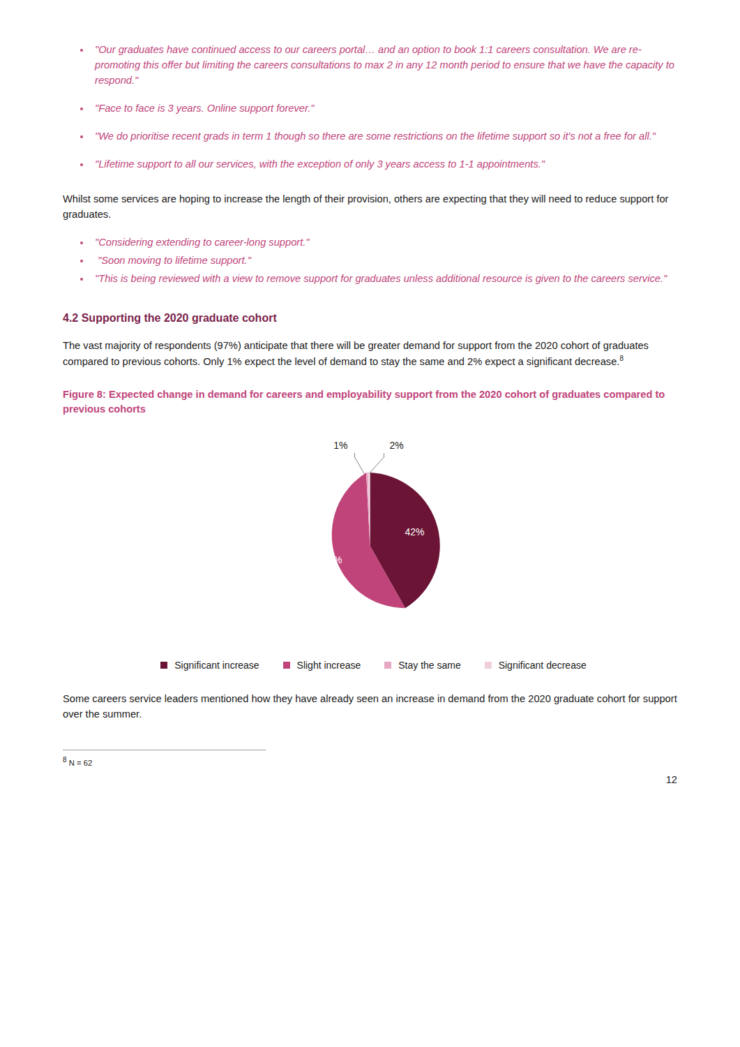"Our graduates have continued access to our careers portal… and an option to book 1:1 careers consultation. We are re-promoting this offer but limiting the careers consultations to max 2 in any 12 month period to ensure that we have the capacity to respond."
"Face to face is 3 years. Online support forever."
"We do prioritise recent grads in term 1 though so there are some restrictions on the lifetime support so it's not a free for all."
"Lifetime support to all our services, with the exception of only 3 years access to 1-1 appointments."
Whilst some services are hoping to increase the length of their provision, others are expecting that they will need to reduce support for graduates.
"Considering extending to career-long support."
"Soon moving to lifetime support."
"This is being reviewed with a view to remove support for graduates unless additional resource is given to the careers service."
4.2 Supporting the 2020 graduate cohort
The vast majority of respondents (97%) anticipate that there will be greater demand for support from the 2020 cohort of graduates compared to previous cohorts. Only 1% expect the level of demand to stay the same and 2% expect a significant decrease.8
Figure 8: Expected change in demand for careers and employability support from the 2020 cohort of graduates compared to previous cohorts
1% 2% 42% 55%
Significant increase Slight increase Stay the same Significant decrease
Some careers service leaders mentioned how they have already seen an increase in demand from the 2020 graduate cohort for support over the summer.
8 N = 62
12